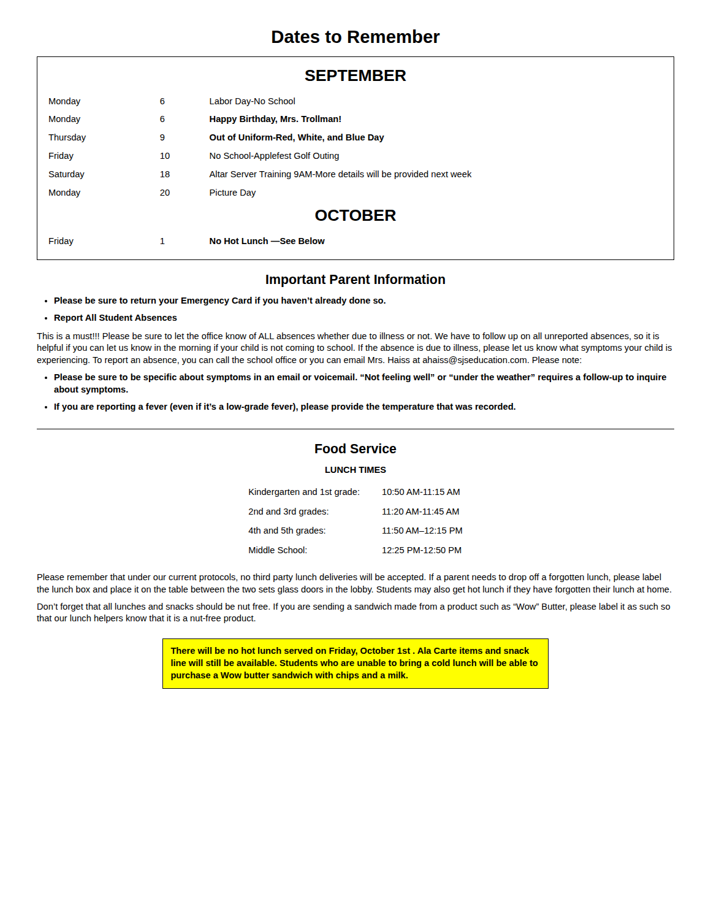Dates to Remember
SEPTEMBER
| Monday | 6 | Labor Day-No School |
| Monday | 6 | Happy Birthday, Mrs. Trollman! |
| Thursday | 9 | Out of Uniform-Red, White, and Blue Day |
| Friday | 10 | No School-Applefest Golf Outing |
| Saturday | 18 | Altar Server Training 9AM-More details will be provided next week |
| Monday | 20 | Picture Day |
OCTOBER
| Friday | 1 | No Hot Lunch —See Below |
Important Parent Information
Please be sure to return your Emergency Card if you haven’t already done so.
Report All Student Absences
This is a must!!! Please be sure to let the office know of ALL absences whether due to illness or not. We have to follow up on all unreported absences, so it is helpful if you can let us know in the morning if your child is not coming to school. If the absence is due to illness, please let us know what symptoms your child is experiencing. To report an absence, you can call the school office or you can email Mrs. Haiss at ahaiss@sjseducation.com. Please note:
Please be sure to be specific about symptoms in an email or voicemail. “Not feeling well” or “under the weather” requires a follow-up to inquire about symptoms.
If you are reporting a fever (even if it’s a low-grade fever), please provide the temperature that was recorded.
Food Service
LUNCH TIMES
| Kindergarten and 1st grade: | 10:50 AM-11:15 AM |
| 2nd and 3rd grades: | 11:20 AM-11:45 AM |
| 4th and 5th grades: | 11:50 AM–12:15 PM |
| Middle School: | 12:25 PM-12:50 PM |
Please remember that under our current protocols, no third party lunch deliveries will be accepted. If a parent needs to drop off a forgotten lunch, please label the lunch box and place it on the table between the two sets glass doors in the lobby. Students may also get hot lunch if they have forgotten their lunch at home.
Don’t forget that all lunches and snacks should be nut free. If you are sending a sandwich made from a product such as “Wow” Butter, please label it as such so that our lunch helpers know that it is a nut-free product.
There will be no hot lunch served on Friday, October 1st . Ala Carte items and snack line will still be available. Students who are unable to bring a cold lunch will be able to purchase a Wow butter sandwich with chips and a milk.